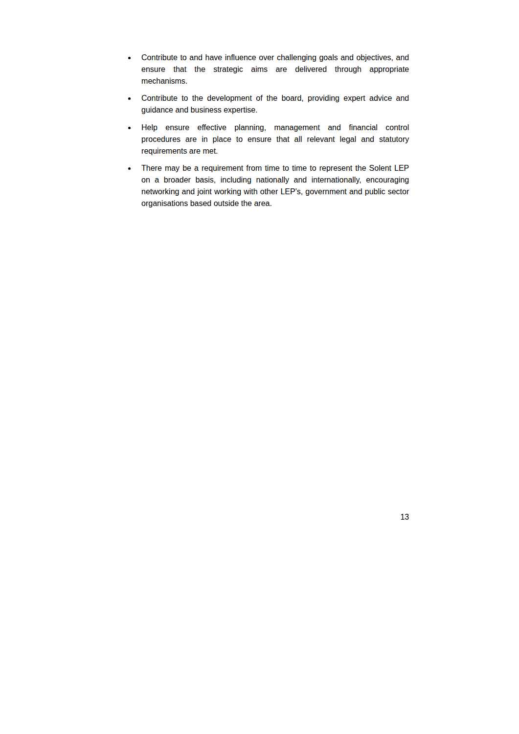Contribute to and have influence over challenging goals and objectives, and ensure that the strategic aims are delivered through appropriate mechanisms.
Contribute to the development of the board, providing expert advice and guidance and business expertise.
Help ensure effective planning, management and financial control procedures are in place to ensure that all relevant legal and statutory requirements are met.
There may be a requirement from time to time to represent the Solent LEP on a broader basis, including nationally and internationally, encouraging networking and joint working with other LEP's, government and public sector organisations based outside the area.
13